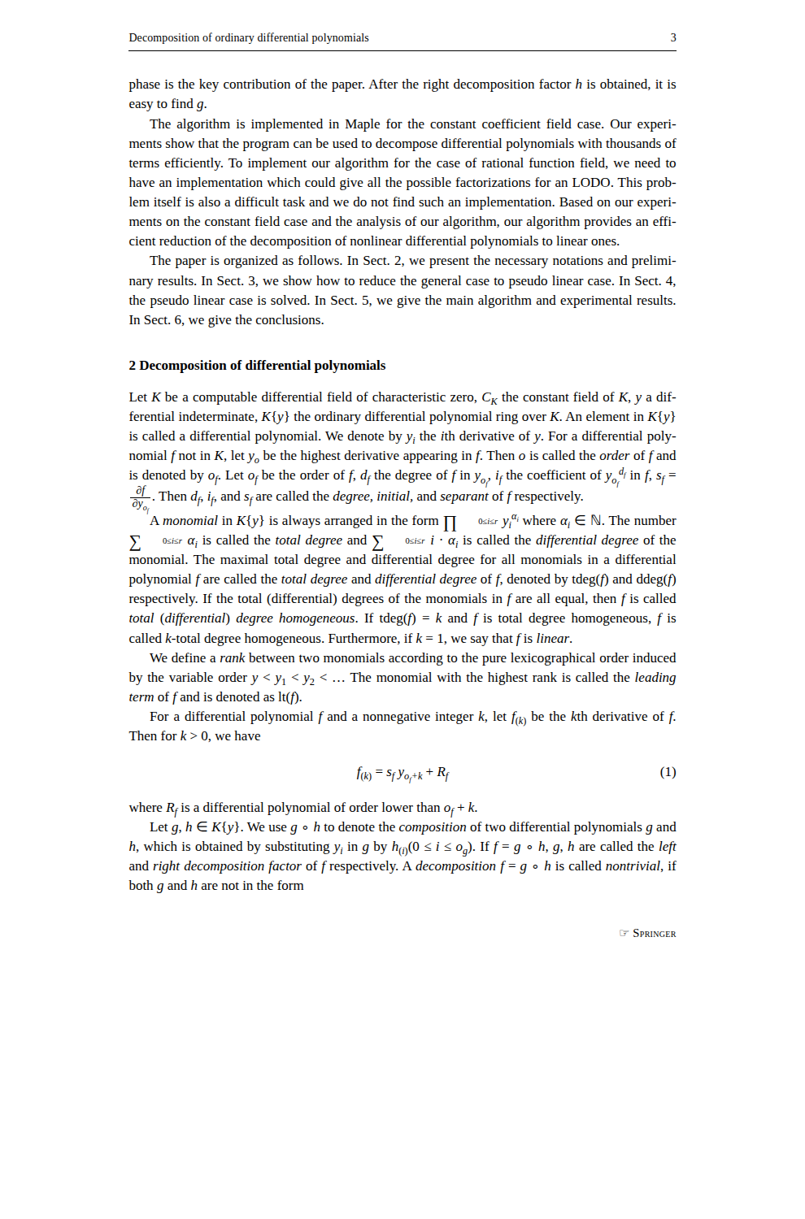Decomposition of ordinary differential polynomials 3
phase is the key contribution of the paper. After the right decomposition factor h is obtained, it is easy to find g.
The algorithm is implemented in Maple for the constant coefficient field case. Our experiments show that the program can be used to decompose differential polynomials with thousands of terms efficiently. To implement our algorithm for the case of rational function field, we need to have an implementation which could give all the possible factorizations for an LODO. This problem itself is also a difficult task and we do not find such an implementation. Based on our experiments on the constant field case and the analysis of our algorithm, our algorithm provides an efficient reduction of the decomposition of nonlinear differential polynomials to linear ones.
The paper is organized as follows. In Sect. 2, we present the necessary notations and preliminary results. In Sect. 3, we show how to reduce the general case to pseudo linear case. In Sect. 4, the pseudo linear case is solved. In Sect. 5, we give the main algorithm and experimental results. In Sect. 6, we give the conclusions.
2 Decomposition of differential polynomials
Let K be a computable differential field of characteristic zero, CK the constant field of K, y a differential indeterminate, K{y} the ordinary differential polynomial ring over K. An element in K{y} is called a differential polynomial. We denote by yi the ith derivative of y. For a differential polynomial f not in K, let yo be the highest derivative appearing in f. Then o is called the order of f and is denoted by of. Let of be the order of f, df the degree of f in yof, if the coefficient of yofdf in f, sf = ∂f∂yof. Then df, if, and sf are called the degree, initial, and separant of f respectively.
A monomial in K{y} is always arranged in the form ∏0≤i≤r yiαi where αi ∈ ℕ. The number ∑0≤i≤r αi is called the total degree and ∑0≤i≤r i · αi is called the differential degree of the monomial. The maximal total degree and differential degree for all monomials in a differential polynomial f are called the total degree and differential degree of f, denoted by tdeg(f) and ddeg(f) respectively. If the total (differential) degrees of the monomials in f are all equal, then f is called total (differential) degree homogeneous. If tdeg(f) = k and f is total degree homogeneous, f is called k-total degree homogeneous. Furthermore, if k = 1, we say that f is linear.
We define a rank between two monomials according to the pure lexicographical order induced by the variable order y < y1 < y2 < … The monomial with the highest rank is called the leading term of f and is denoted as lt(f).
For a differential polynomial f and a nonnegative integer k, let f(k) be the kth derivative of f. Then for k > 0, we have
f(k) = sf yof+k + Rf (1)
where Rf is a differential polynomial of order lower than of + k.
Let g, h ∈ K{y}. We use g ∘ h to denote the composition of two differential polynomials g and h, which is obtained by substituting yi in g by h(i)(0 ≤ i ≤ og). If f = g ∘ h, g, h are called the left and right decomposition factor of f respectively. A decomposition f = g ∘ h is called nontrivial, if both g and h are not in the form
☞Springer